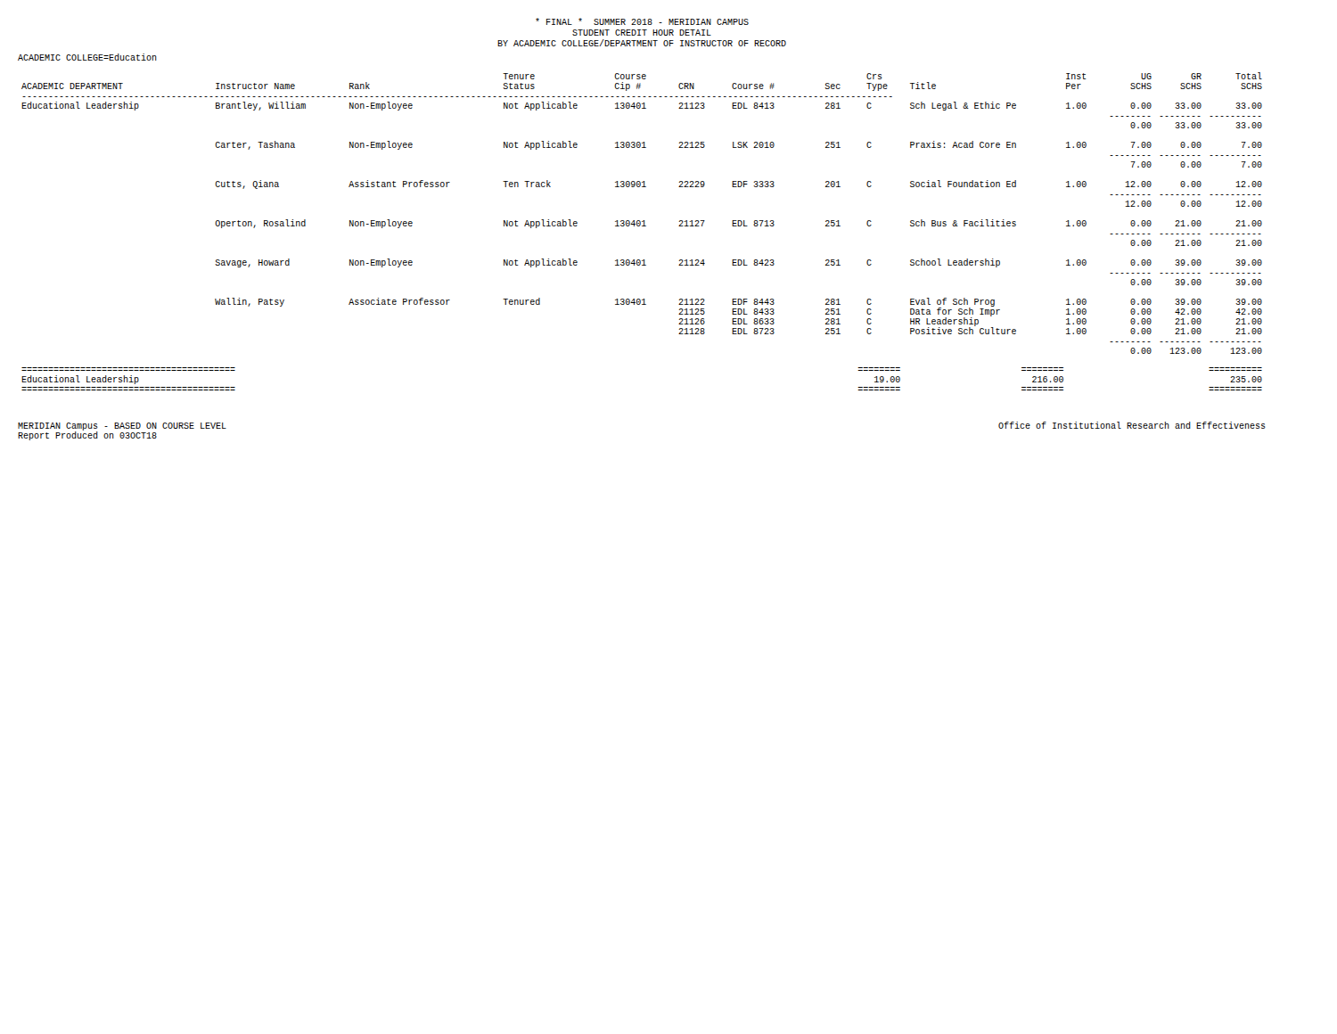* FINAL * SUMMER 2018 - MERIDIAN CAMPUS
STUDENT CREDIT HOUR DETAIL
BY ACADEMIC COLLEGE/DEPARTMENT OF INSTRUCTOR OF RECORD
ACADEMIC COLLEGE=Education
| ACADEMIC DEPARTMENT | Instructor Name | Rank | Tenure Status | Course Cip # | CRN | Course # | Sec | Crs Type | Title | Inst Per | UG SCHS | GR SCHS | Total SCHS |
| --- | --- | --- | --- | --- | --- | --- | --- | --- | --- | --- | --- | --- | --- |
| ------------------------------------------------------------------------------------------------------------------------------------------------------------------- |
| Educational Leadership | Brantley, William | Non-Employee | Not Applicable | 130401 | 21123 | EDL 8413 | 281 | C | Sch Legal & Ethic Pe | 1.00 | 0.00 | 33.00 | 33.00 |
| | -------- | -------- | ---------- |
| | 0.00 | 33.00 | 33.00 |
| | Carter, Tashana | Non-Employee | Not Applicable | 130301 | 22125 | LSK 2010 | 251 | C | Praxis: Acad Core En | 1.00 | 7.00 | 0.00 | 7.00 |
| | -------- | -------- | ---------- |
| | 7.00 | 0.00 | 7.00 |
| | Cutts, Qiana | Assistant Professor | Ten Track | 130901 | 22229 | EDF 3333 | 201 | C | Social Foundation Ed | 1.00 | 12.00 | 0.00 | 12.00 |
| | -------- | -------- | ---------- |
| | 12.00 | 0.00 | 12.00 |
| | Operton, Rosalind | Non-Employee | Not Applicable | 130401 | 21127 | EDL 8713 | 251 | C | Sch Bus & Facilities | 1.00 | 0.00 | 21.00 | 21.00 |
| | -------- | -------- | ---------- |
| | 0.00 | 21.00 | 21.00 |
| | Savage, Howard | Non-Employee | Not Applicable | 130401 | 21124 | EDL 8423 | 251 | C | School Leadership | 1.00 | 0.00 | 39.00 | 39.00 |
| | -------- | -------- | ---------- |
| | 0.00 | 39.00 | 39.00 |
| | Wallin, Patsy | Associate Professor | Tenured | 130401 | 21122 | EDF 8443 | 281 | C | Eval of Sch Prog | 1.00 | 0.00 | 39.00 | 39.00 |
| | | | | | 21125 | EDL 8433 | 251 | C | Data for Sch Impr | 1.00 | 0.00 | 42.00 | 42.00 |
| | | | | | 21126 | EDL 8633 | 281 | C | HR Leadership | 1.00 | 0.00 | 21.00 | 21.00 |
| | | | | | 21128 | EDL 8723 | 251 | C | Positive Sch Culture | 1.00 | 0.00 | 21.00 | 21.00 |
| | -------- | -------- | ---------- |
| | 0.00 | 123.00 | 123.00 |
| ======================================== | ======== | ======== | ========== |
| Educational Leadership | 19.00 | 216.00 | 235.00 |
| ======================================== | ======== | ======== | ========== |
MERIDIAN Campus - BASED ON COURSE LEVEL
Report Produced on 03OCT18
Office of Institutional Research and Effectiveness